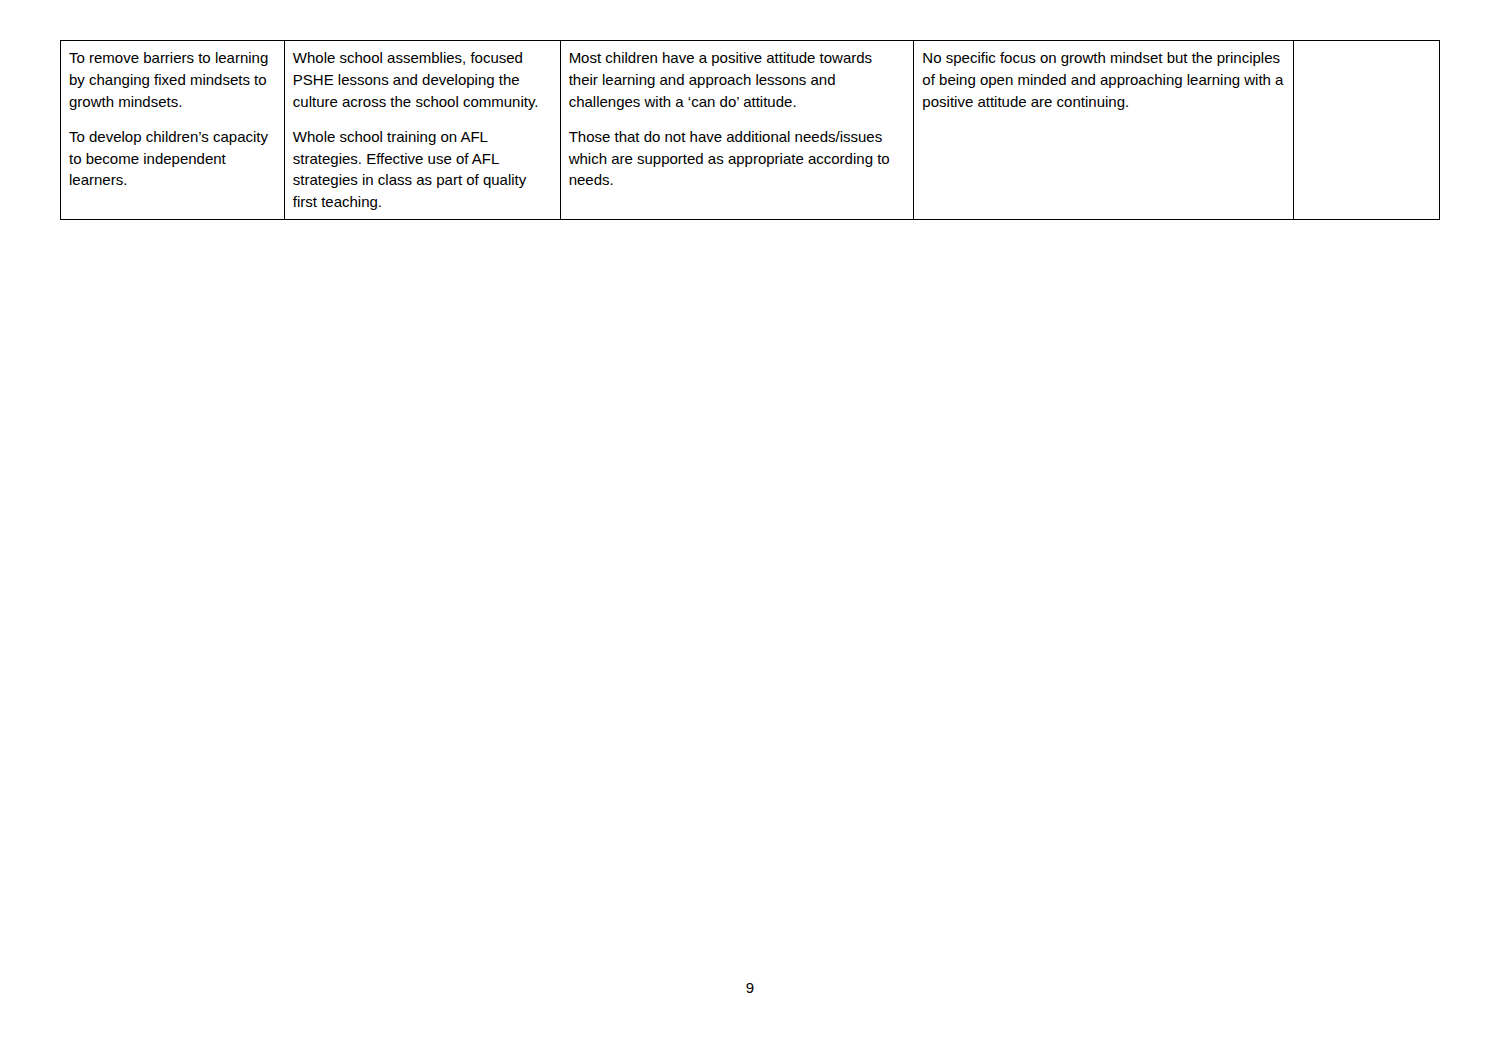| To remove barriers to learning by changing fixed mindsets to growth mindsets. To develop children’s capacity to become independent learners. | Whole school assemblies, focused PSHE lessons and developing the culture across the school community. Whole school training on AFL strategies. Effective use of AFL strategies in class as part of quality first teaching. | Most children have a positive attitude towards their learning and approach lessons and challenges with a ‘can do’ attitude. Those that do not have additional needs/issues which are supported as appropriate according to needs. | No specific focus on growth mindset but the principles of being open minded and approaching learning with a positive attitude are continuing. | |
9